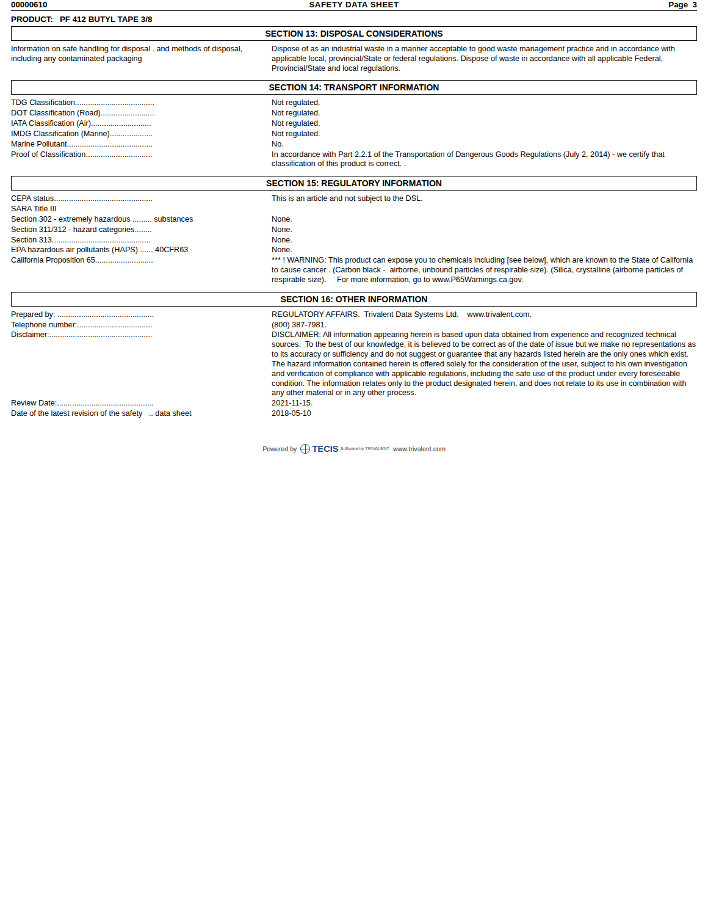00000610
SAFETY DATA SHEET
Page 3
PRODUCT: PF 412 BUTYL TAPE 3/8
SECTION 13: DISPOSAL CONSIDERATIONS
| Information on safe handling for disposal . and methods of disposal, including any contaminated packaging | Dispose of as an industrial waste in a manner acceptable to good waste management practice and in accordance with applicable local, provincial/State or federal regulations. Dispose of waste in accordance with all applicable Federal, Provincial/State and local regulations. |
SECTION 14: TRANSPORT INFORMATION
| TDG Classification ..................................... | Not regulated. |
| DOT Classification (Road) ......................... | Not regulated. |
| IATA Classification (Air) ............................ | Not regulated. |
| IMDG Classification (Marine) .................... | Not regulated. |
| Marine Pollutant ........................................ | No. |
| Proof of Classification ............................... | In accordance with Part 2.2.1 of the Transportation of Dangerous Goods Regulations (July 2, 2014) - we certify that classification of this product is correct. . |
SECTION 15: REGULATORY INFORMATION
| CEPA status .............................................. | This is an article and not subject to the DSL. |
| SARA Title III | |
| Section 302 - extremely hazardous ......... substances | None. |
| Section 311/312 - hazard categories ........ | None. |
| Section 313 .............................................. | None. |
| EPA hazardous air pollutants (HAPS) ...... 40CFR63 | None. |
| California Proposition 65 ........................... | *** ! WARNING: This product can expose you to chemicals including [see below], which are known to the State of California to cause cancer . (Carbon black - airborne, unbound particles of respirable size). (Silica, crystalline (airborne particles of respirable size). For more information, go to www.P65Warnings.ca.gov. |
SECTION 16: OTHER INFORMATION
| Prepared by: ............................................. | REGULATORY AFFAIRS. Trivalent Data Systems Ltd. www.trivalent.com. |
| Telephone number: ................................... | (800) 387-7981. |
| Disclaimer: ................................................ | DISCLAIMER: All information appearing herein is based upon data obtained from experience and recognized technical sources. To the best of our knowledge, it is believed to be correct as of the date of issue but we make no representations as to its accuracy or sufficiency and do not suggest or guarantee that any hazards listed herein are the only ones which exist. The hazard information contained herein is offered solely for the consideration of the user, subject to his own investigation and verification of compliance with applicable regulations, including the safe use of the product under every foreseeable condition. The information relates only to the product designated herein, and does not relate to its use in combination with any other material or in any other process. |
| Review Date: ............................................. | 2021-11-15. |
| Date of the latest revision of the safety .. data sheet | 2018-05-10 |
Powered by TECISSoftware by TRIVALENT www.trivalent.com